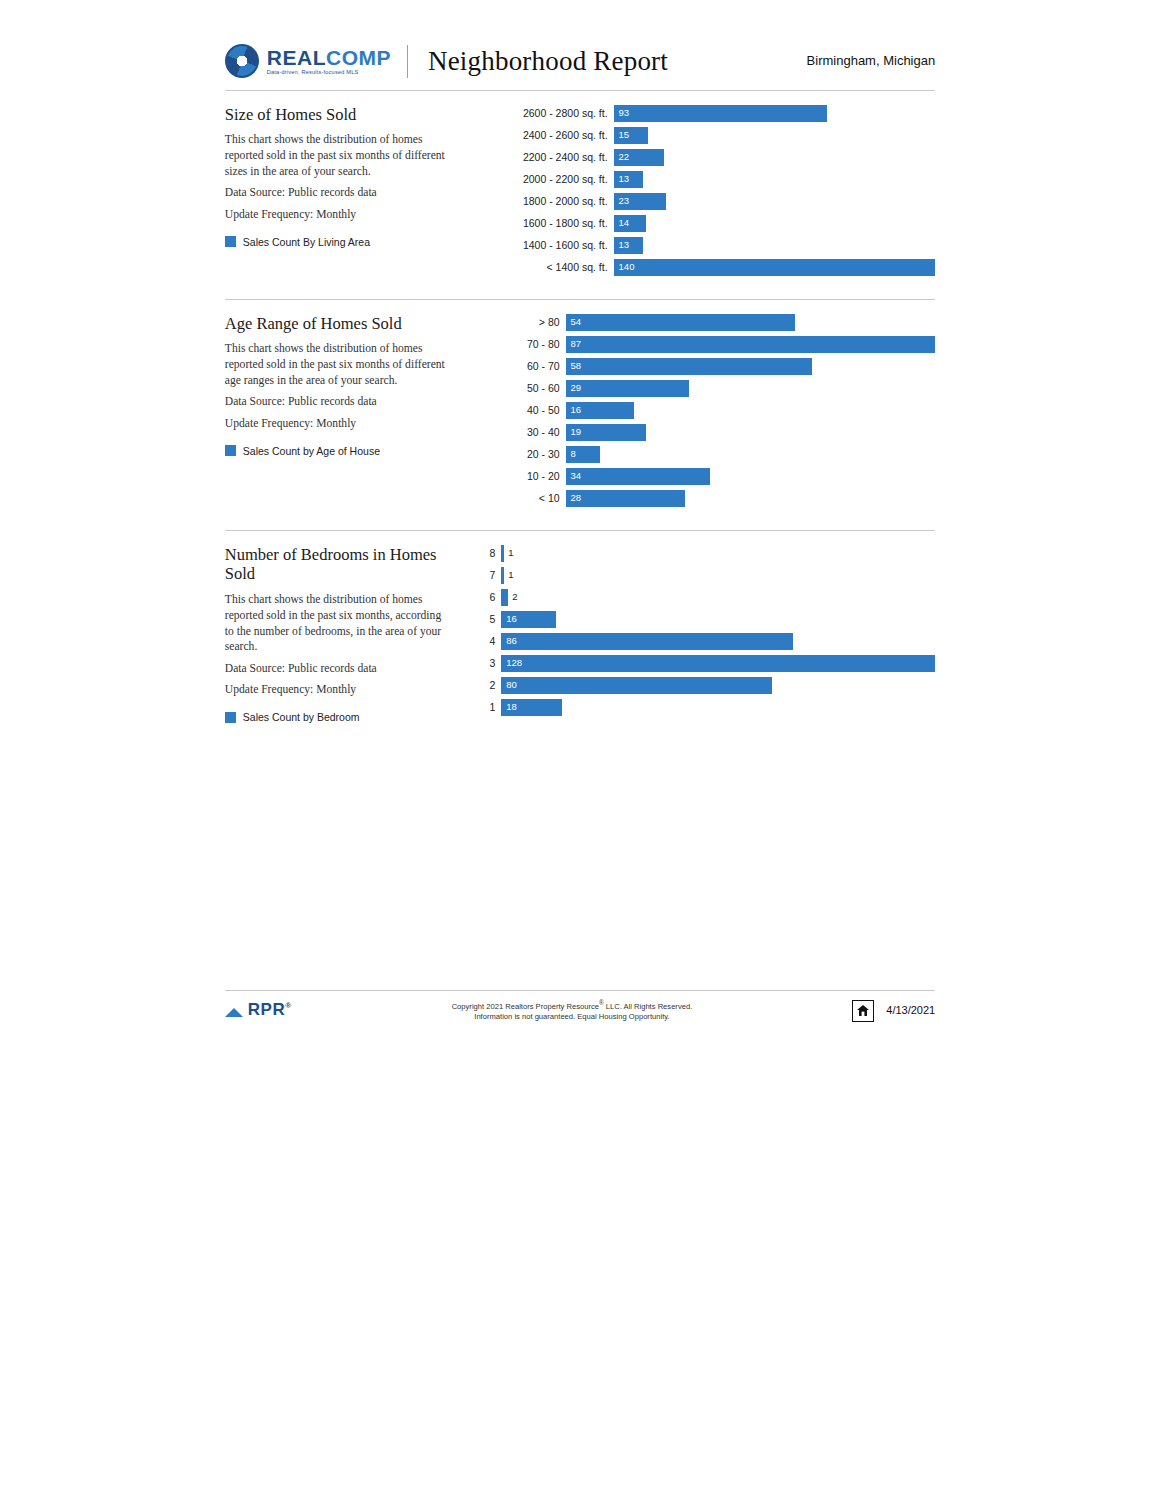REALCOMP
Data-driven, Results-focused MLS
Neighborhood Report
Birmingham, Michigan
Size of Homes Sold
This chart shows the distribution of homes reported sold in the past six months of different sizes in the area of your search.
Data Source: Public records data
Update Frequency: Monthly
Sales Count By Living Area
2600 - 2800 sq. ft.
93
2400 - 2600 sq. ft.
15
2200 - 2400 sq. ft.
22
2000 - 2200 sq. ft.
13
1800 - 2000 sq. ft.
23
1600 - 1800 sq. ft.
14
1400 - 1600 sq. ft.
13
< 1400 sq. ft.
140
Age Range of Homes Sold
This chart shows the distribution of homes reported sold in the past six months of different age ranges in the area of your search.
Data Source: Public records data
Update Frequency: Monthly
Sales Count by Age of House
> 80
54
70 - 80
87
60 - 70
58
50 - 60
29
40 - 50
16
30 - 40
19
20 - 30
8
10 - 20
34
< 10
28
Number of Bedrooms in Homes Sold
This chart shows the distribution of homes reported sold in the past six months, according to the number of bedrooms, in the area of your search.
Data Source: Public records data
Update Frequency: Monthly
Sales Count by Bedroom
8
1
7
1
6
2
5
16
4
86
3
128
2
80
1
18
RPR®
Copyright 2021 Realtors Property Resource® LLC. All Rights Reserved.
Information is not guaranteed. Equal Housing Opportunity.
4/13/2021